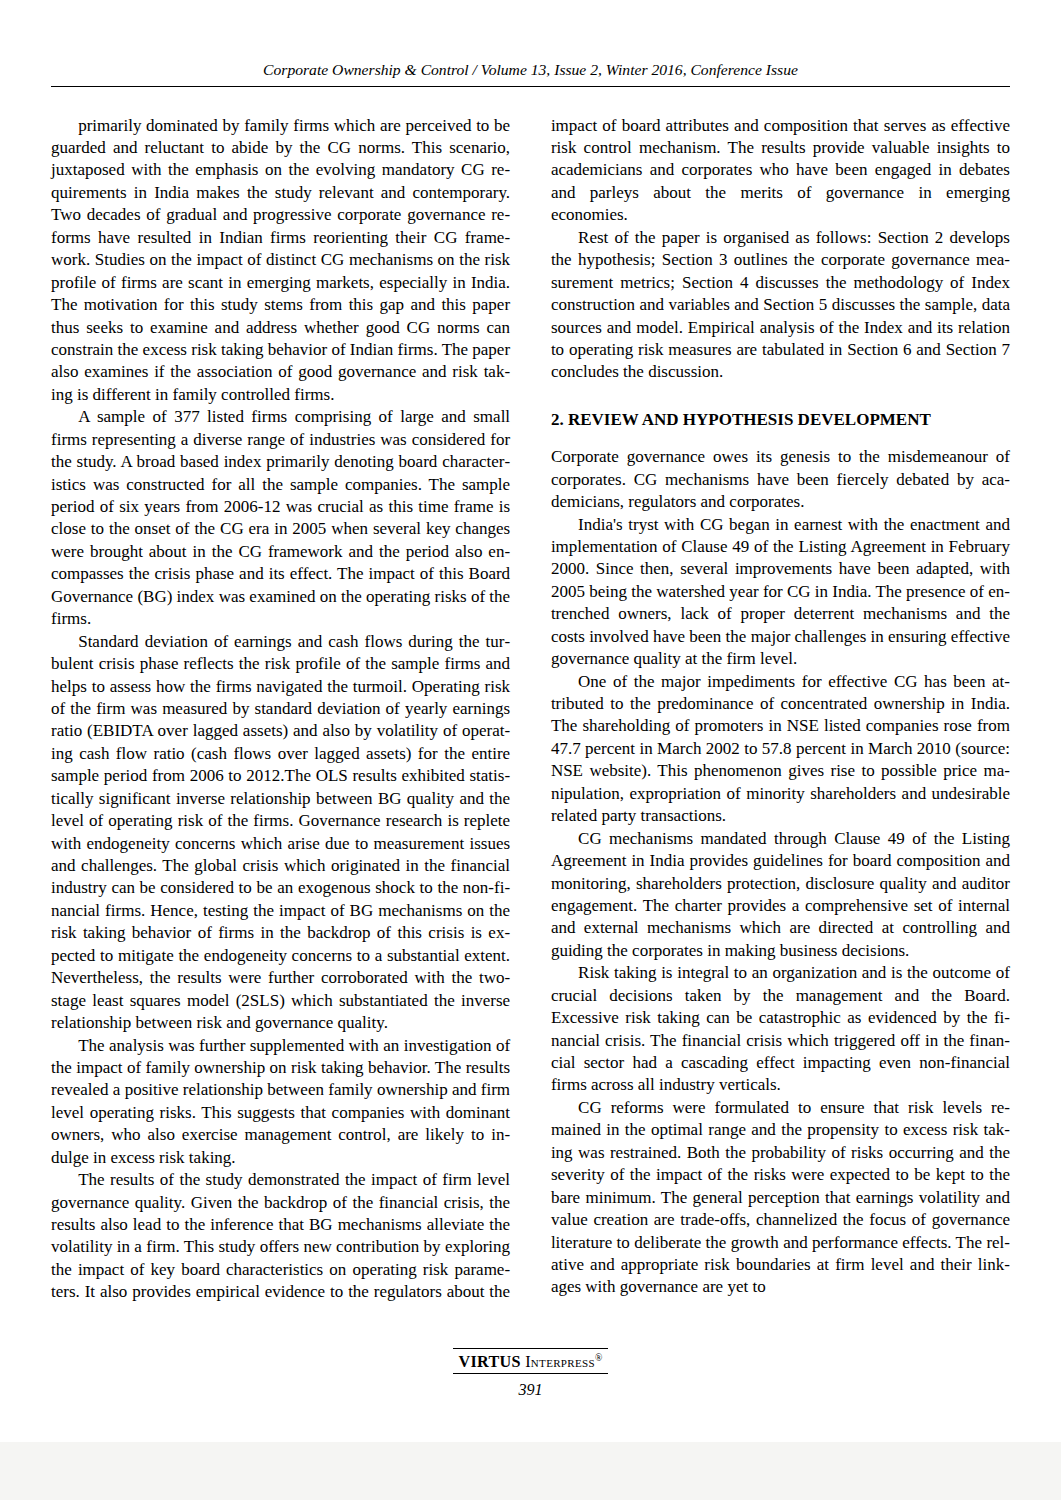Corporate Ownership & Control / Volume 13, Issue 2, Winter 2016, Conference Issue
primarily dominated by family firms which are perceived to be guarded and reluctant to abide by the CG norms. This scenario, juxtaposed with the emphasis on the evolving mandatory CG requirements in India makes the study relevant and contemporary. Two decades of gradual and progressive corporate governance reforms have resulted in Indian firms reorienting their CG framework. Studies on the impact of distinct CG mechanisms on the risk profile of firms are scant in emerging markets, especially in India. The motivation for this study stems from this gap and this paper thus seeks to examine and address whether good CG norms can constrain the excess risk taking behavior of Indian firms. The paper also examines if the association of good governance and risk taking is different in family controlled firms.
A sample of 377 listed firms comprising of large and small firms representing a diverse range of industries was considered for the study. A broad based index primarily denoting board characteristics was constructed for all the sample companies. The sample period of six years from 2006-12 was crucial as this time frame is close to the onset of the CG era in 2005 when several key changes were brought about in the CG framework and the period also encompasses the crisis phase and its effect. The impact of this Board Governance (BG) index was examined on the operating risks of the firms.
Standard deviation of earnings and cash flows during the turbulent crisis phase reflects the risk profile of the sample firms and helps to assess how the firms navigated the turmoil. Operating risk of the firm was measured by standard deviation of yearly earnings ratio (EBIDTA over lagged assets) and also by volatility of operating cash flow ratio (cash flows over lagged assets) for the entire sample period from 2006 to 2012.The OLS results exhibited statistically significant inverse relationship between BG quality and the level of operating risk of the firms. Governance research is replete with endogeneity concerns which arise due to measurement issues and challenges. The global crisis which originated in the financial industry can be considered to be an exogenous shock to the non-financial firms. Hence, testing the impact of BG mechanisms on the risk taking behavior of firms in the backdrop of this crisis is expected to mitigate the endogeneity concerns to a substantial extent. Nevertheless, the results were further corroborated with the two-stage least squares model (2SLS) which substantiated the inverse relationship between risk and governance quality.
The analysis was further supplemented with an investigation of the impact of family ownership on risk taking behavior. The results revealed a positive relationship between family ownership and firm level operating risks. This suggests that companies with dominant owners, who also exercise management control, are likely to indulge in excess risk taking.
The results of the study demonstrated the impact of firm level governance quality. Given the backdrop of the financial crisis, the results also lead to the inference that BG mechanisms alleviate the volatility in a firm. This study offers new contribution by exploring the impact of key board characteristics on operating risk parameters. It also provides empirical evidence to the regulators about the impact of board attributes and composition that serves as effective risk control mechanism. The results provide valuable insights to academicians and corporates who have been engaged in debates and parleys about the merits of governance in emerging economies.
Rest of the paper is organised as follows: Section 2 develops the hypothesis; Section 3 outlines the corporate governance measurement metrics; Section 4 discusses the methodology of Index construction and variables and Section 5 discusses the sample, data sources and model. Empirical analysis of the Index and its relation to operating risk measures are tabulated in Section 6 and Section 7 concludes the discussion.
2. Review and Hypothesis Development
Corporate governance owes its genesis to the misdemeanour of corporates. CG mechanisms have been fiercely debated by academicians, regulators and corporates.
India's tryst with CG began in earnest with the enactment and implementation of Clause 49 of the Listing Agreement in February 2000. Since then, several improvements have been adapted, with 2005 being the watershed year for CG in India. The presence of entrenched owners, lack of proper deterrent mechanisms and the costs involved have been the major challenges in ensuring effective governance quality at the firm level.
One of the major impediments for effective CG has been attributed to the predominance of concentrated ownership in India. The shareholding of promoters in NSE listed companies rose from 47.7 percent in March 2002 to 57.8 percent in March 2010 (source: NSE website). This phenomenon gives rise to possible price manipulation, expropriation of minority shareholders and undesirable related party transactions.
CG mechanisms mandated through Clause 49 of the Listing Agreement in India provides guidelines for board composition and monitoring, shareholders protection, disclosure quality and auditor engagement. The charter provides a comprehensive set of internal and external mechanisms which are directed at controlling and guiding the corporates in making business decisions.
Risk taking is integral to an organization and is the outcome of crucial decisions taken by the management and the Board. Excessive risk taking can be catastrophic as evidenced by the financial crisis. The financial crisis which triggered off in the financial sector had a cascading effect impacting even non-financial firms across all industry verticals.
CG reforms were formulated to ensure that risk levels remained in the optimal range and the propensity to excess risk taking was restrained. Both the probability of risks occurring and the severity of the impact of the risks were expected to be kept to the bare minimum. The general perception that earnings volatility and value creation are trade-offs, channelized the focus of governance literature to deliberate the growth and performance effects. The relative and appropriate risk boundaries at firm level and their linkages with governance are yet to
VIRTUS Interpress®
391